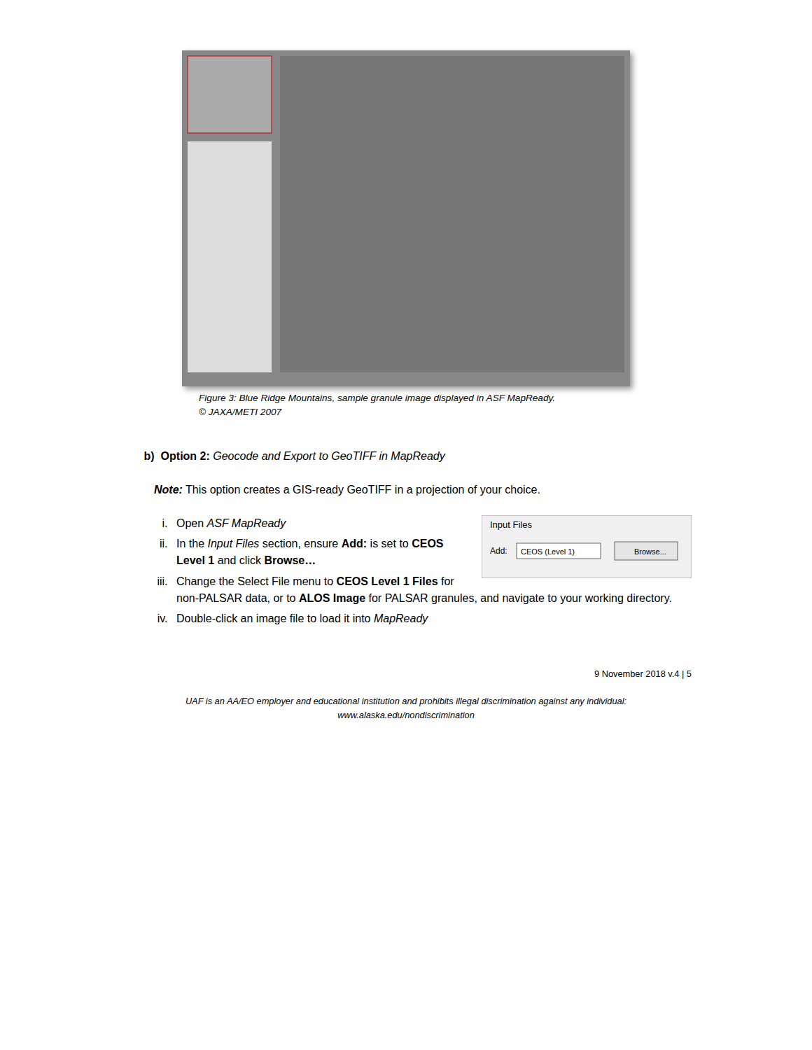Figure 3: Blue Ridge Mountains, sample granule image displayed in ASF MapReady.
© JAXA/METI 2007
b) Option 2: Geocode and Export to GeoTIFF in MapReady
Note: This option creates a GIS-ready GeoTIFF in a projection of your choice.
Open ASF MapReady
In the Input Files section, ensure Add: is set to CEOS Level 1 and click Browse…
Change the Select File menu to CEOS Level 1 Files for non-PALSAR data, or to ALOS Image for PALSAR granules, and navigate to your working directory.
Double-click an image file to load it into MapReady
9 November 2018 v.4 | 5
UAF is an AA/EO employer and educational institution and prohibits illegal discrimination against any individual:
www.alaska.edu/nondiscrimination